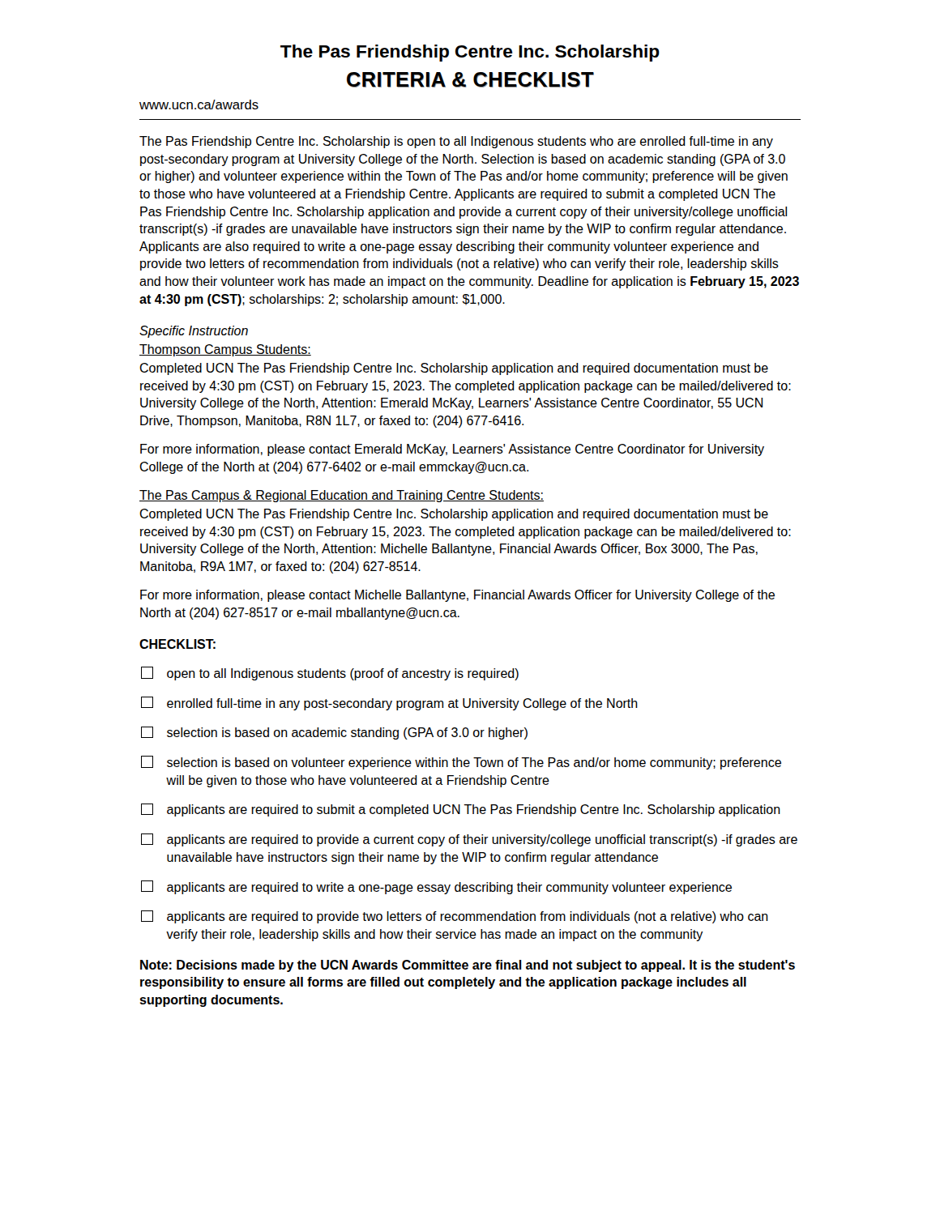The Pas Friendship Centre Inc. Scholarship
CRITERIA & CHECKLIST
www.ucn.ca/awards
The Pas Friendship Centre Inc. Scholarship is open to all Indigenous students who are enrolled full-time in any post-secondary program at University College of the North. Selection is based on academic standing (GPA of 3.0 or higher) and volunteer experience within the Town of The Pas and/or home community; preference will be given to those who have volunteered at a Friendship Centre. Applicants are required to submit a completed UCN The Pas Friendship Centre Inc. Scholarship application and provide a current copy of their university/college unofficial transcript(s) -if grades are unavailable have instructors sign their name by the WIP to confirm regular attendance. Applicants are also required to write a one-page essay describing their community volunteer experience and provide two letters of recommendation from individuals (not a relative) who can verify their role, leadership skills and how their volunteer work has made an impact on the community. Deadline for application is February 15, 2023 at 4:30 pm (CST); scholarships: 2; scholarship amount: $1,000.
Specific Instruction
Thompson Campus Students:
Completed UCN The Pas Friendship Centre Inc. Scholarship application and required documentation must be received by 4:30 pm (CST) on February 15, 2023. The completed application package can be mailed/delivered to: University College of the North, Attention: Emerald McKay, Learners' Assistance Centre Coordinator, 55 UCN Drive, Thompson, Manitoba, R8N 1L7, or faxed to: (204) 677-6416.
For more information, please contact Emerald McKay, Learners' Assistance Centre Coordinator for University College of the North at (204) 677-6402 or e-mail emmckay@ucn.ca.
The Pas Campus & Regional Education and Training Centre Students:
Completed UCN The Pas Friendship Centre Inc. Scholarship application and required documentation must be received by 4:30 pm (CST) on February 15, 2023. The completed application package can be mailed/delivered to: University College of the North, Attention: Michelle Ballantyne, Financial Awards Officer, Box 3000, The Pas, Manitoba, R9A 1M7, or faxed to: (204) 627-8514.
For more information, please contact Michelle Ballantyne, Financial Awards Officer for University College of the North at (204) 627-8517 or e-mail mballantyne@ucn.ca.
CHECKLIST:
open to all Indigenous students (proof of ancestry is required)
enrolled full-time in any post-secondary program at University College of the North
selection is based on academic standing (GPA of 3.0 or higher)
selection is based on volunteer experience within the Town of The Pas and/or home community; preference will be given to those who have volunteered at a Friendship Centre
applicants are required to submit a completed UCN The Pas Friendship Centre Inc. Scholarship application
applicants are required to provide a current copy of their university/college unofficial transcript(s) -if grades are unavailable have instructors sign their name by the WIP to confirm regular attendance
applicants are required to write a one-page essay describing their community volunteer experience
applicants are required to provide two letters of recommendation from individuals (not a relative) who can verify their role, leadership skills and how their service has made an impact on the community
Note: Decisions made by the UCN Awards Committee are final and not subject to appeal. It is the student's responsibility to ensure all forms are filled out completely and the application package includes all supporting documents.